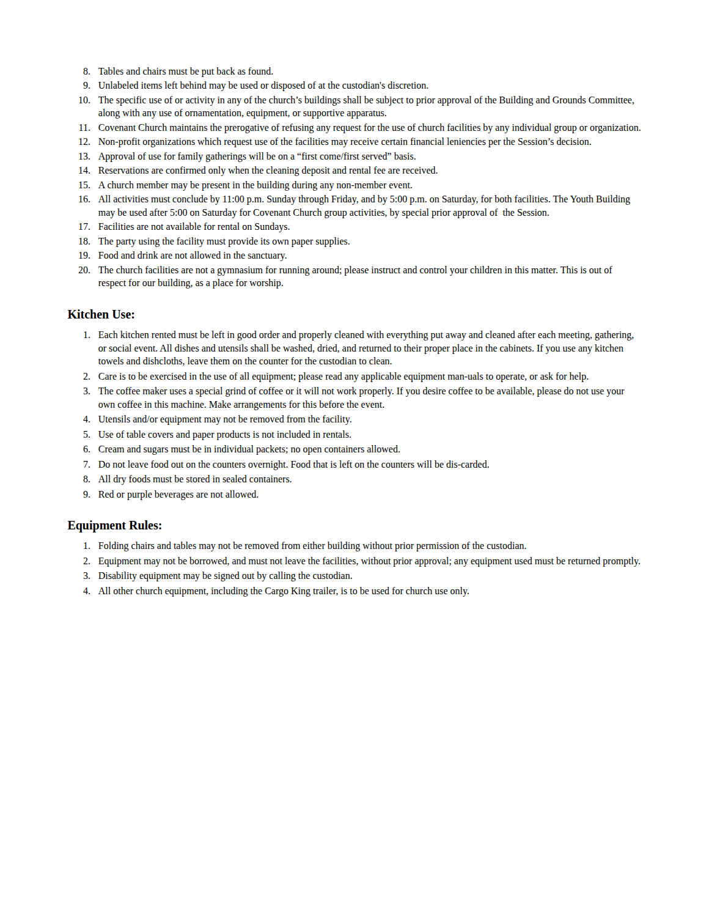Tables and chairs must be put back as found.
Unlabeled items left behind may be used or disposed of at the custodian's discretion.
The specific use of or activity in any of the church’s buildings shall be subject to prior approval of the Building and Grounds Committee, along with any use of ornamentation, equipment, or supportive apparatus.
Covenant Church maintains the prerogative of refusing any request for the use of church facilities by any individual group or organization.
Non-profit organizations which request use of the facilities may receive certain financial leniencies per the Session’s decision.
Approval of use for family gatherings will be on a “first come/first served” basis.
Reservations are confirmed only when the cleaning deposit and rental fee are received.
A church member may be present in the building during any non-member event.
All activities must conclude by 11:00 p.m. Sunday through Friday, and by 5:00 p.m. on Saturday, for both facilities. The Youth Building may be used after 5:00 on Saturday for Covenant Church group activities, by special prior approval of the Session.
Facilities are not available for rental on Sundays.
The party using the facility must provide its own paper supplies.
Food and drink are not allowed in the sanctuary.
The church facilities are not a gymnasium for running around; please instruct and control your children in this matter. This is out of respect for our building, as a place for worship.
Kitchen Use:
Each kitchen rented must be left in good order and properly cleaned with everything put away and cleaned after each meeting, gathering, or social event. All dishes and utensils shall be washed, dried, and returned to their proper place in the cabinets. If you use any kitchen towels and dishcloths, leave them on the counter for the custodian to clean.
Care is to be exercised in the use of all equipment; please read any applicable equipment man-uals to operate, or ask for help.
The coffee maker uses a special grind of coffee or it will not work properly. If you desire coffee to be available, please do not use your own coffee in this machine. Make arrangements for this before the event.
Utensils and/or equipment may not be removed from the facility.
Use of table covers and paper products is not included in rentals.
Cream and sugars must be in individual packets; no open containers allowed.
Do not leave food out on the counters overnight. Food that is left on the counters will be dis-carded.
All dry foods must be stored in sealed containers.
Red or purple beverages are not allowed.
Equipment Rules:
Folding chairs and tables may not be removed from either building without prior permission of the custodian.
Equipment may not be borrowed, and must not leave the facilities, without prior approval; any equipment used must be returned promptly.
Disability equipment may be signed out by calling the custodian.
All other church equipment, including the Cargo King trailer, is to be used for church use only.